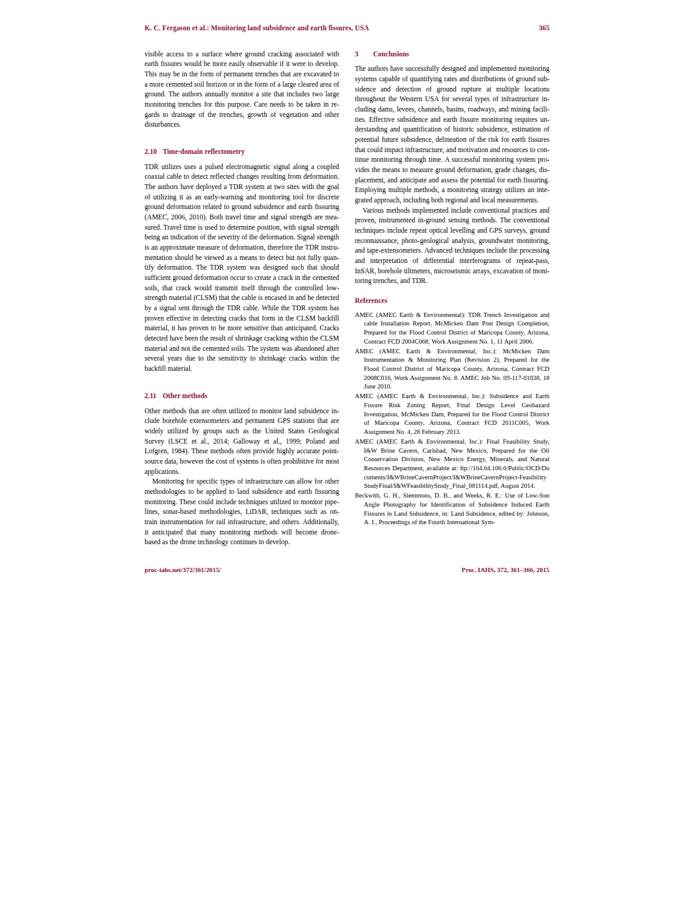K. C. Fergason et al.: Monitoring land subsidence and earth fissures, USA
365
visible access to a surface where ground cracking associated with earth fissures would be more easily observable if it were to develop. This may be in the form of permanent trenches that are excavated to a more cemented soil horizon or in the form of a large cleared area of ground. The authors annually monitor a site that includes two large monitoring trenches for this purpose. Care needs to be taken in regards to drainage of the trenches, growth of vegetation and other disturbances.
2.10 Time-domain reflectometry
TDR utilizes uses a pulsed electromagnetic signal along a coupled coaxial cable to detect reflected changes resulting from deformation. The authors have deployed a TDR system at two sites with the goal of utilizing it as an early-warning and monitoring tool for discrete ground deformation related to ground subsidence and earth fissuring (AMEC, 2006, 2010). Both travel time and signal strength are measured. Travel time is used to determine position, with signal strength being an indication of the severity of the deformation. Signal strength is an approximate measure of deformation, therefore the TDR instrumentation should be viewed as a means to detect but not fully quantify deformation. The TDR system was designed such that should sufficient ground deformation occur to create a crack in the cemented soils, that crack would transmit itself through the controlled low-strength material (CLSM) that the cable is encased in and be detected by a signal sent through the TDR cable. While the TDR system has proven effective in detecting cracks that form in the CLSM backfill material, it has proven to be more sensitive than anticipated. Cracks detected have been the result of shrinkage cracking within the CLSM material and not the cemented soils. The system was abandoned after several years due to the sensitivity to shrinkage cracks within the backfill material.
2.11 Other methods
Other methods that are often utilized to monitor land subsidence include borehole extensometers and permanent GPS stations that are widely utilized by groups such as the United States Geological Survey (LSCE et al., 2014; Galloway et al., 1999; Poland and Lofgren, 1984). These methods often provide highly accurate point-source data, however the cost of systems is often prohibitive for most applications.
Monitoring for specific types of infrastructure can allow for other methodologies to be applied to land subsidence and earth fissuring monitoring. These could include techniques utilized to monitor pipelines, sonar-based methodologies, LiDAR, techniques such as on-train instrumentation for rail infrastructure, and others. Additionally, it anticipated that many monitoring methods will become drone-based as the drone technology continues to develop.
3 Conclusions
The authors have successfully designed and implemented monitoring systems capable of quantifying rates and distributions of ground subsidence and detection of ground rupture at multiple locations throughout the Western USA for several types of infrastructure including dams, levees, channels, basins, roadways, and mining facilities. Effective subsidence and earth fissure monitoring requires understanding and quantification of historic subsidence, estimation of potential future subsidence, delineation of the risk for earth fissures that could impact infrastructure, and motivation and resources to continue monitoring through time. A successful monitoring system provides the means to measure ground deformation, grade changes, displacement, and anticipate and assess the potential for earth fissuring. Employing multiple methods, a monitoring strategy utilizes an integrated approach, including both regional and local measurements.
Various methods implemented include conventional practices and proven, instrumented in-ground sensing methods. The conventional techniques include repeat optical levelling and GPS surveys, ground reconnaissance, photo-geological analysis, groundwater monitoring, and tape-extensometers. Advanced techniques include the processing and interpretation of differential interferograms of repeat-pass, InSAR, borehole tiltmeters, microseismic arrays, excavation of monitoring trenches, and TDR.
References
AMEC (AMEC Earth & Environmental): TDR Trench Investigation and cable Installation Report, McMicken Dam Post Design Completion, Prepared for the Flood Control District of Maricopa County, Arizona, Contract FCD 2004C068, Work Assignment No. 1, 11 April 2006.
AMEC (AMEC Earth & Environmental, Inc.): McMicken Dam Instrumentation & Monitoring Plan (Revision 2), Prepared for the Flood Control District of Maricopa County, Arizona, Contract FCD 2008C016, Work Assignment No. 8. AMEC Job No. 09-117-01038, 18 June 2010.
AMEC (AMEC Earth & Environmental, Inc.): Subsidence and Earth Fissure Risk Zoning Report, Final Design Level Geohazard Investigation, McMicken Dam, Prepared for the Flood Control District of Maricopa County, Arizona, Contract FCD 2011C005, Work Assignment No. 4, 28 February 2013.
AMEC (AMEC Earth & Environmental, Inc.): Final Feasibility Study, I&W Brine Cavern, Carlsbad, New Mexico, Prepared for the Oil Conservation Division, New Mexico Energy, Minerals, and Natural Resources Department, available at: ftp://164.64.106.6/Public/OCD/Documents/I&WBrineCavernProject/I&WBrineCavernProject-FeasibilityStudyFinal/I&WFeasibilityStudy_Final_081114.pdf, August 2014.
Beckwith, G. H., Slemmons, D. B., and Weeks, R. E.: Use of Low-Sun Angle Photography for Identification of Subsidence Induced Earth Fissures in Land Subsidence, in: Land Subsidence, edited by: Johnson, A. I., Proceedings of the Fourth International Sym-
proc-iahs.net/372/361/2015/
Proc. IAHS, 372, 361–366, 2015